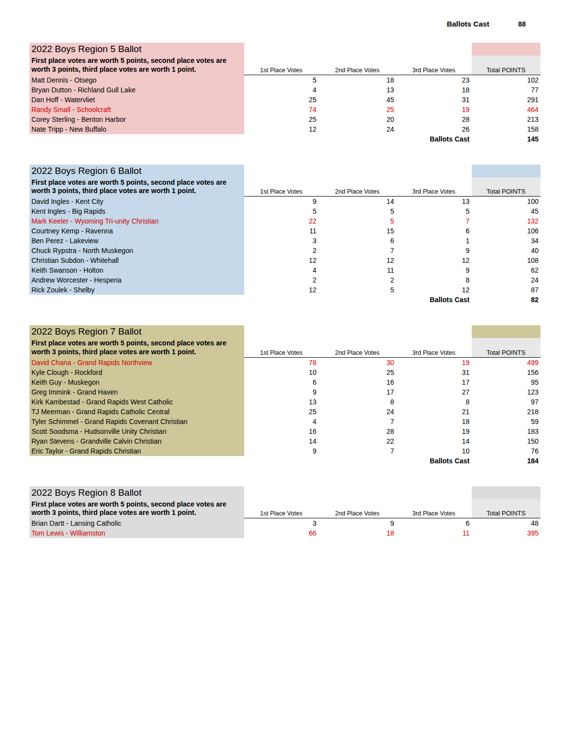Ballots Cast 88
| 2022 Boys Region 5 Ballot | | | | |
| First place votes are worth 5 points, second place votes are worth 3 points, third place votes are worth 1 point. | 1st Place Votes | 2nd Place Votes | 3rd Place Votes | Total POINTS |
| Matt Dennis - Otsego | 5 | 18 | 23 | 102 |
| Bryan Dutton - Richland Gull Lake | 4 | 13 | 18 | 77 |
| Dan Hoff - Watervliet | 25 | 45 | 31 | 291 |
| Randy Small - Schoolcraft | 74 | 25 | 19 | 464 |
| Corey Sterling - Benton Harbor | 25 | 20 | 28 | 213 |
| Nate Tripp - New Buffalo | 12 | 24 | 26 | 158 |
| | | | Ballots Cast | 145 |
| 2022 Boys Region 6 Ballot | | | | |
| First place votes are worth 5 points, second place votes are worth 3 points, third place votes are worth 1 point. | 1st Place Votes | 2nd Place Votes | 3rd Place Votes | Total POINTS |
| David Ingles - Kent City | 9 | 14 | 13 | 100 |
| Kent Ingles - Big Rapids | 5 | 5 | 5 | 45 |
| Mark Keeler - Wyoming Tri-unity Christian | 22 | 5 | 7 | 132 |
| Courtney Kemp - Ravenna | 11 | 15 | 6 | 106 |
| Ben Perez - Lakeview | 3 | 6 | 1 | 34 |
| Chuck Rypstra - North Muskegon | 2 | 7 | 9 | 40 |
| Christian Subdon - Whitehall | 12 | 12 | 12 | 108 |
| Keith Swanson - Holton | 4 | 11 | 9 | 62 |
| Andrew Worcester - Hesperia | 2 | 2 | 8 | 24 |
| Rick Zoulek - Shelby | 12 | 5 | 12 | 87 |
| | | | Ballots Cast | 82 |
| 2022 Boys Region 7 Ballot | | | | |
| First place votes are worth 5 points, second place votes are worth 3 points, third place votes are worth 1 point. | 1st Place Votes | 2nd Place Votes | 3rd Place Votes | Total POINTS |
| David Chana - Grand Rapids Northview | 78 | 30 | 19 | 499 |
| Kyle Clough - Rockford | 10 | 25 | 31 | 156 |
| Keith Guy - Muskegon | 6 | 16 | 17 | 95 |
| Greg Immink - Grand Haven | 9 | 17 | 27 | 123 |
| Kirk Kambestad - Grand Rapids West Catholic | 13 | 8 | 8 | 97 |
| TJ Meerman - Grand Rapids Catholic Central | 25 | 24 | 21 | 218 |
| Tyler Schimmel - Grand Rapids Covenant Christian | 4 | 7 | 18 | 59 |
| Scott Soodsma - Hudsonville Unity Christian | 16 | 28 | 19 | 183 |
| Ryan Stevens - Grandville Calvin Christian | 14 | 22 | 14 | 150 |
| Eric Taylor - Grand Rapids Christian | 9 | 7 | 10 | 76 |
| | | | Ballots Cast | 184 |
| 2022 Boys Region 8 Ballot | | | | |
| First place votes are worth 5 points, second place votes are worth 3 points, third place votes are worth 1 point. | 1st Place Votes | 2nd Place Votes | 3rd Place Votes | Total POINTS |
| Brian Dartt - Lansing Catholic | 3 | 9 | 6 | 48 |
| Tom Lewis - Williamston | 66 | 18 | 11 | 395 |